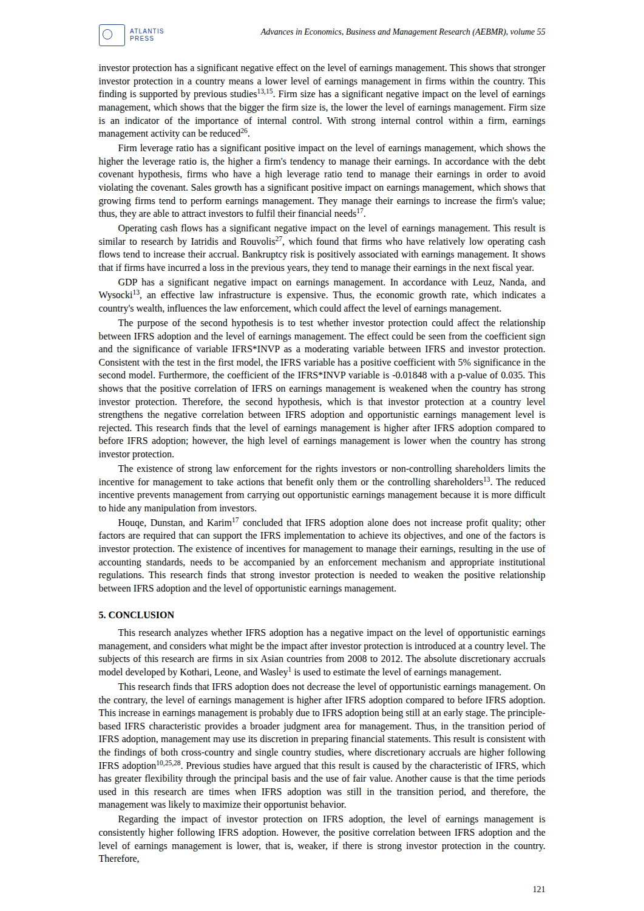Atlantis
Press
Advances in Economics, Business and Management Research (AEBMR), volume 55
investor protection has a significant negative effect on the level of earnings management. This shows that stronger investor protection in a country means a lower level of earnings management in firms within the country. This finding is supported by previous studies13,15. Firm size has a significant negative impact on the level of earnings management, which shows that the bigger the firm size is, the lower the level of earnings management. Firm size is an indicator of the importance of internal control. With strong internal control within a firm, earnings management activity can be reduced26.
Firm leverage ratio has a significant positive impact on the level of earnings management, which shows the higher the leverage ratio is, the higher a firm's tendency to manage their earnings. In accordance with the debt covenant hypothesis, firms who have a high leverage ratio tend to manage their earnings in order to avoid violating the covenant. Sales growth has a significant positive impact on earnings management, which shows that growing firms tend to perform earnings management. They manage their earnings to increase the firm's value; thus, they are able to attract investors to fulfil their financial needs17.
Operating cash flows has a significant negative impact on the level of earnings management. This result is similar to research by Iatridis and Rouvolis27, which found that firms who have relatively low operating cash flows tend to increase their accrual. Bankruptcy risk is positively associated with earnings management. It shows that if firms have incurred a loss in the previous years, they tend to manage their earnings in the next fiscal year.
GDP has a significant negative impact on earnings management. In accordance with Leuz, Nanda, and Wysocki13, an effective law infrastructure is expensive. Thus, the economic growth rate, which indicates a country's wealth, influences the law enforcement, which could affect the level of earnings management.
The purpose of the second hypothesis is to test whether investor protection could affect the relationship between IFRS adoption and the level of earnings management. The effect could be seen from the coefficient sign and the significance of variable IFRS*INVP as a moderating variable between IFRS and investor protection. Consistent with the test in the first model, the IFRS variable has a positive coefficient with 5% significance in the second model. Furthermore, the coefficient of the IFRS*INVP variable is -0.01848 with a p-value of 0.035. This shows that the positive correlation of IFRS on earnings management is weakened when the country has strong investor protection. Therefore, the second hypothesis, which is that investor protection at a country level strengthens the negative correlation between IFRS adoption and opportunistic earnings management level is rejected. This research finds that the level of earnings management is higher after IFRS adoption compared to before IFRS adoption; however, the high level of earnings management is lower when the country has strong investor protection.
The existence of strong law enforcement for the rights investors or non-controlling shareholders limits the incentive for management to take actions that benefit only them or the controlling shareholders13. The reduced incentive prevents management from carrying out opportunistic earnings management because it is more difficult to hide any manipulation from investors.
Houqe, Dunstan, and Karim17 concluded that IFRS adoption alone does not increase profit quality; other factors are required that can support the IFRS implementation to achieve its objectives, and one of the factors is investor protection. The existence of incentives for management to manage their earnings, resulting in the use of accounting standards, needs to be accompanied by an enforcement mechanism and appropriate institutional regulations. This research finds that strong investor protection is needed to weaken the positive relationship between IFRS adoption and the level of opportunistic earnings management.
5. Conclusion
This research analyzes whether IFRS adoption has a negative impact on the level of opportunistic earnings management, and considers what might be the impact after investor protection is introduced at a country level. The subjects of this research are firms in six Asian countries from 2008 to 2012. The absolute discretionary accruals model developed by Kothari, Leone, and Wasley1 is used to estimate the level of earnings management.
This research finds that IFRS adoption does not decrease the level of opportunistic earnings management. On the contrary, the level of earnings management is higher after IFRS adoption compared to before IFRS adoption. This increase in earnings management is probably due to IFRS adoption being still at an early stage. The principle-based IFRS characteristic provides a broader judgment area for management. Thus, in the transition period of IFRS adoption, management may use its discretion in preparing financial statements. This result is consistent with the findings of both cross-country and single country studies, where discretionary accruals are higher following IFRS adoption10,25,28. Previous studies have argued that this result is caused by the characteristic of IFRS, which has greater flexibility through the principal basis and the use of fair value. Another cause is that the time periods used in this research are times when IFRS adoption was still in the transition period, and therefore, the management was likely to maximize their opportunist behavior.
Regarding the impact of investor protection on IFRS adoption, the level of earnings management is consistently higher following IFRS adoption. However, the positive correlation between IFRS adoption and the level of earnings management is lower, that is, weaker, if there is strong investor protection in the country. Therefore,
121